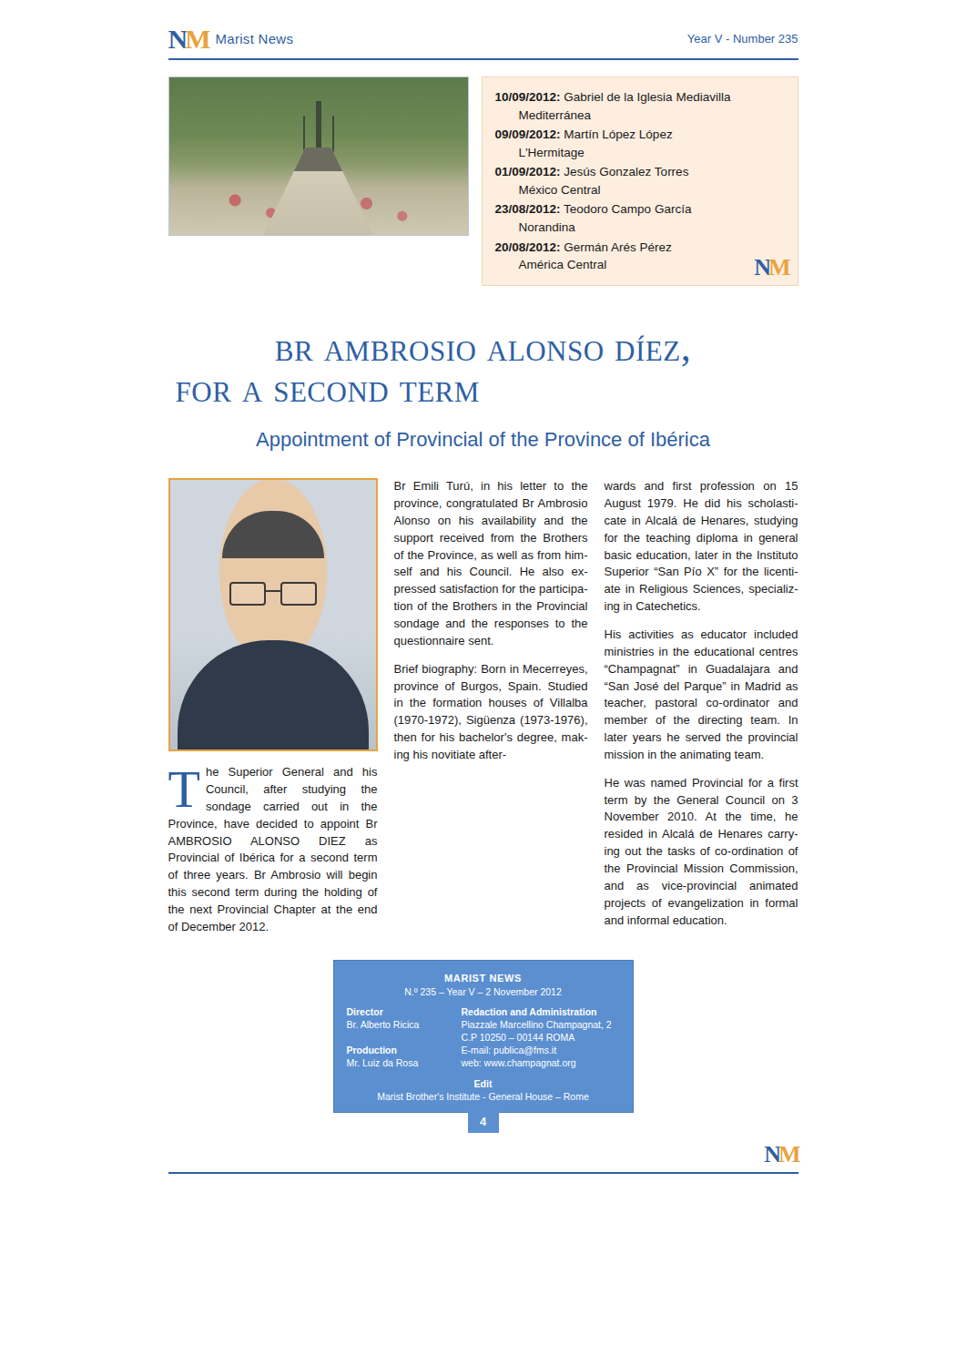NM Marist News
Year V - Number 235
10/09/2012: Gabriel de la Iglesia Mediavilla Mediterránea
09/09/2012: Martín López López L'Hermitage
01/09/2012: Jesús Gonzalez Torres México Central
23/08/2012: Teodoro Campo García Norandina
20/08/2012: Germán Arés Pérez América Central
NM
Br Ambrosio Alonso Díez, for a second term
Appointment of Provincial of the Province of Ibérica
The Superior General and his Council, after studying the sondage carried out in the Province, have decided to appoint Br AMBROSIO ALONSO DIEZ as Provincial of Ibérica for a second term of three years. Br Ambrosio will begin this second term during the holding of the next Provincial Chapter at the end of December 2012.
Br Emili Turú, in his letter to the province, congratulated Br Ambrosio Alonso on his availability and the support received from the Brothers of the Province, as well as from himself and his Council. He also expressed satisfaction for the participation of the Brothers in the Provincial sondage and the responses to the questionnaire sent.
Brief biography: Born in Mecerreyes, province of Burgos, Spain. Studied in the formation houses of Villalba (1970-1972), Sigüenza (1973-1976), then for his bachelor's degree, making his novitiate after-
wards and first profession on 15 August 1979. He did his scholasticate in Alcalá de Henares, studying for the teaching diploma in general basic education, later in the Instituto Superior “San Pío X” for the licentiate in Religious Sciences, specializing in Catechetics.
His activities as educator included ministries in the educational centres “Champagnat” in Guadalajara and “San José del Parque” in Madrid as teacher, pastoral co-ordinator and member of the directing team. In later years he served the provincial mission in the animating team.
He was named Provincial for a first term by the General Council on 3 November 2010. At the time, he resided in Alcalá de Henares carrying out the tasks of co-ordination of the Provincial Mission Commission, and as vice-provincial animated projects of evangelization in formal and informal education.
MARIST NEWS
N.º 235 – Year V – 2 November 2012
Director
Br. Alberto Ricica
Production
Mr. Luiz da Rosa
Redaction and Administration
Piazzale Marcellino Champagnat, 2
C.P 10250 – 00144 ROMA
E-mail: publica@fms.it
web: www.champagnat.org
Edit
Marist Brother's Institute - General House – Rome
4
NM